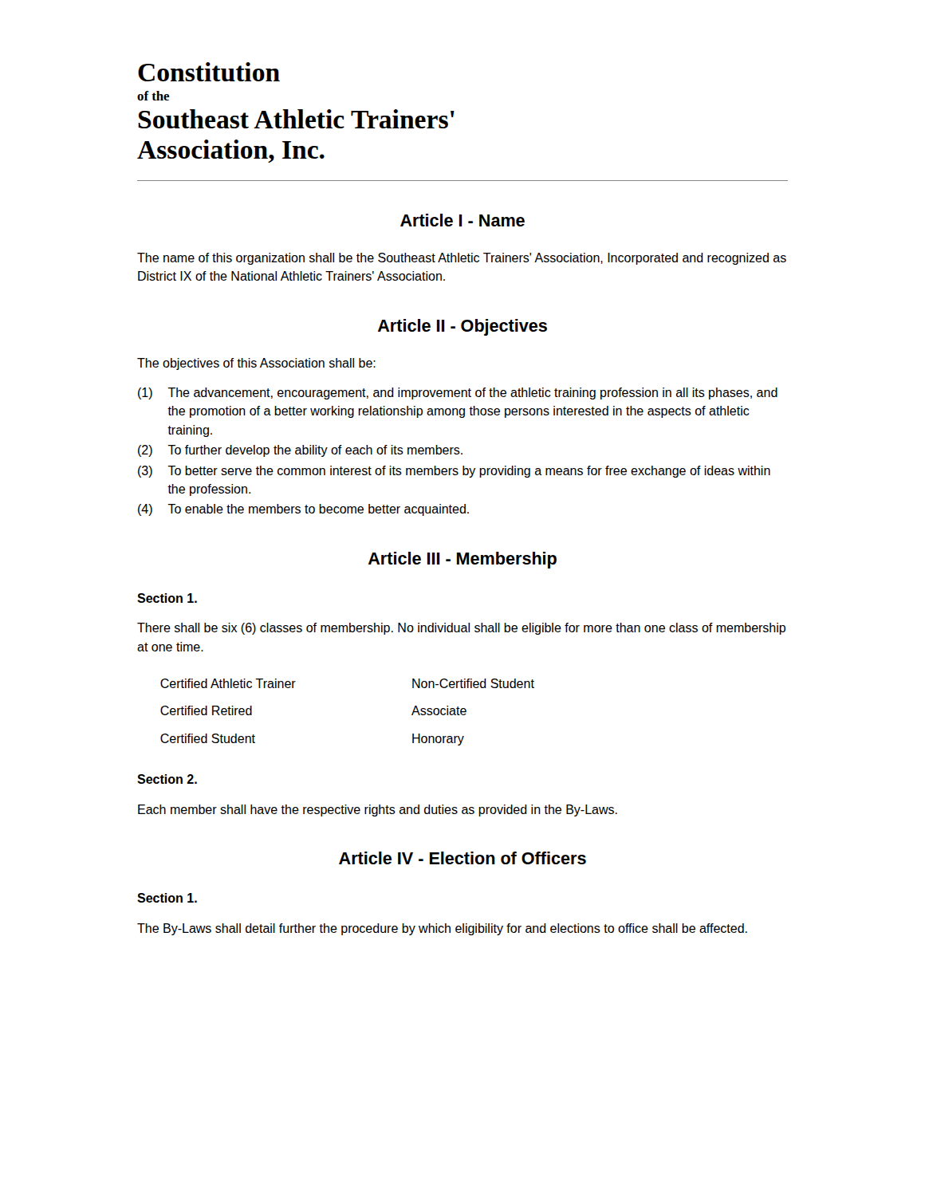Constitution
of the
Southeast Athletic Trainers'
Association, Inc.
Article I - Name
The name of this organization shall be the Southeast Athletic Trainers' Association, Incorporated and recognized as District IX of the National Athletic Trainers' Association.
Article II - Objectives
The objectives of this Association shall be:
(1) The advancement, encouragement, and improvement of the athletic training profession in all its phases, and the promotion of a better working relationship among those persons interested in the aspects of athletic training.
(2) To further develop the ability of each of its members.
(3) To better serve the common interest of its members by providing a means for free exchange of ideas within the profession.
(4) To enable the members to become better acquainted.
Article III - Membership
Section 1.
There shall be six (6) classes of membership. No individual shall be eligible for more than one class of membership at one time.
| Certified Athletic Trainer | Non-Certified Student |
| Certified Retired | Associate |
| Certified Student | Honorary |
Section 2.
Each member shall have the respective rights and duties as provided in the By-Laws.
Article IV - Election of Officers
Section 1.
The By-Laws shall detail further the procedure by which eligibility for and elections to office shall be affected.